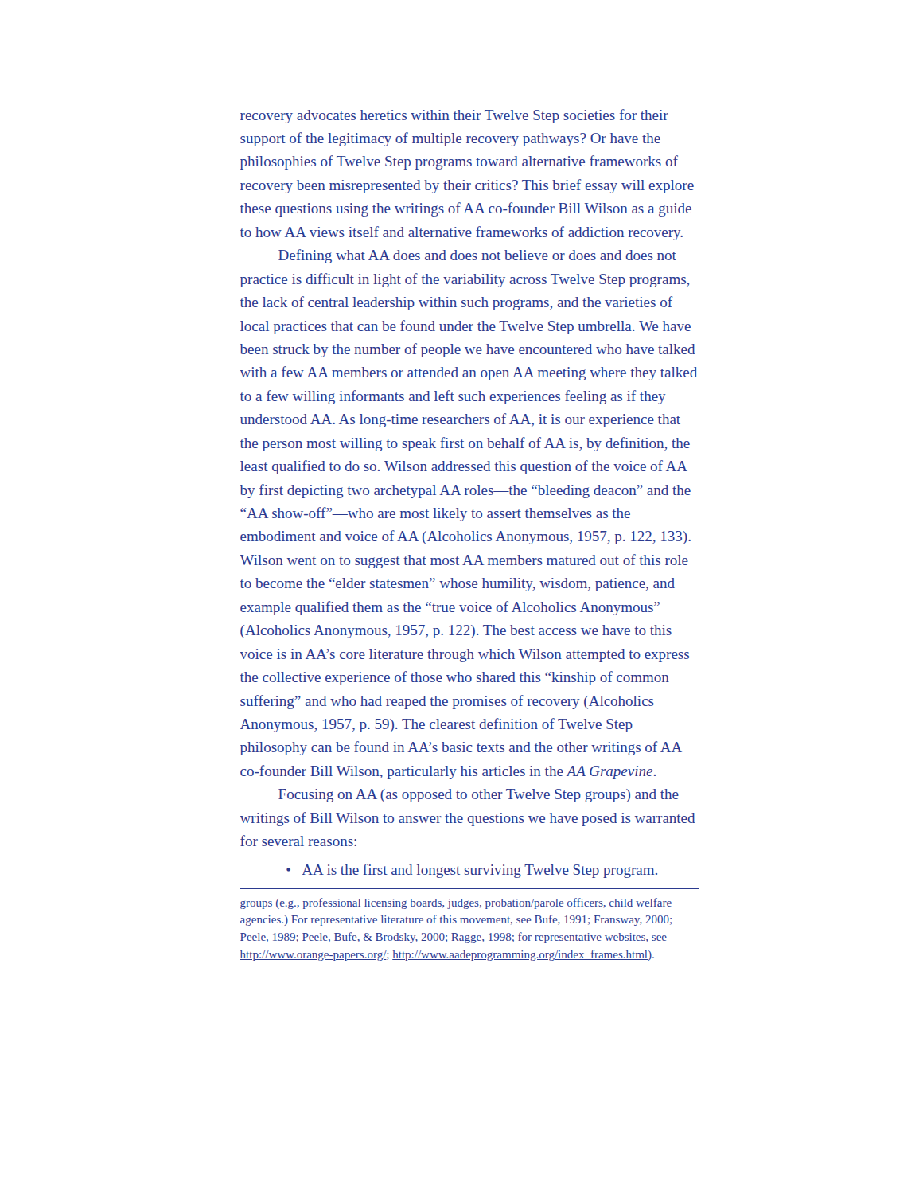recovery advocates heretics within their Twelve Step societies for their support of the legitimacy of multiple recovery pathways? Or have the philosophies of Twelve Step programs toward alternative frameworks of recovery been misrepresented by their critics? This brief essay will explore these questions using the writings of AA co-founder Bill Wilson as a guide to how AA views itself and alternative frameworks of addiction recovery.
Defining what AA does and does not believe or does and does not practice is difficult in light of the variability across Twelve Step programs, the lack of central leadership within such programs, and the varieties of local practices that can be found under the Twelve Step umbrella. We have been struck by the number of people we have encountered who have talked with a few AA members or attended an open AA meeting where they talked to a few willing informants and left such experiences feeling as if they understood AA. As long-time researchers of AA, it is our experience that the person most willing to speak first on behalf of AA is, by definition, the least qualified to do so. Wilson addressed this question of the voice of AA by first depicting two archetypal AA roles—the “bleeding deacon” and the “AA show-off”—who are most likely to assert themselves as the embodiment and voice of AA (Alcoholics Anonymous, 1957, p. 122, 133). Wilson went on to suggest that most AA members matured out of this role to become the “elder statesmen” whose humility, wisdom, patience, and example qualified them as the “true voice of Alcoholics Anonymous” (Alcoholics Anonymous, 1957, p. 122). The best access we have to this voice is in AA’s core literature through which Wilson attempted to express the collective experience of those who shared this “kinship of common suffering” and who had reaped the promises of recovery (Alcoholics Anonymous, 1957, p. 59). The clearest definition of Twelve Step philosophy can be found in AA’s basic texts and the other writings of AA co-founder Bill Wilson, particularly his articles in the AA Grapevine.
Focusing on AA (as opposed to other Twelve Step groups) and the writings of Bill Wilson to answer the questions we have posed is warranted for several reasons:
AA is the first and longest surviving Twelve Step program.
groups (e.g., professional licensing boards, judges, probation/parole officers, child welfare agencies.) For representative literature of this movement, see Bufe, 1991; Fransway, 2000; Peele, 1989; Peele, Bufe, & Brodsky, 2000; Ragge, 1998; for representative websites, see http://www.orange-papers.org/; http://www.aadeprogramming.org/index_frames.html).